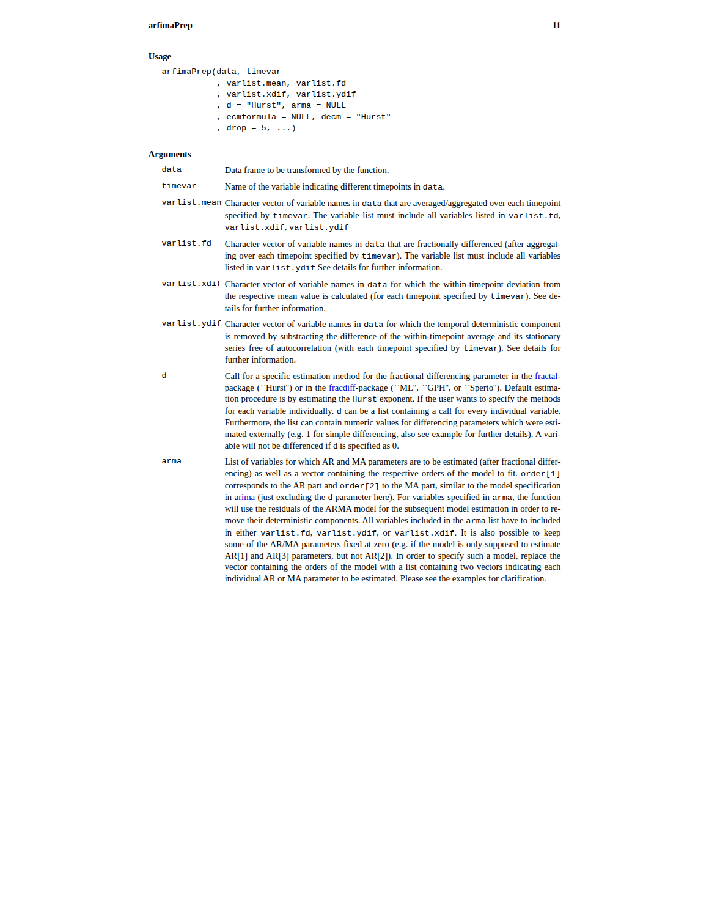arfimaPrep 11
Usage
arfimaPrep(data, timevar
           , varlist.mean, varlist.fd
           , varlist.xdif, varlist.ydif
           , d = "Hurst", arma = NULL
           , ecmformula = NULL, decm = "Hurst"
           , drop = 5, ...)
Arguments
data
Data frame to be transformed by the function.
timevar
Name of the variable indicating different timepoints in data.
varlist.mean
Character vector of variable names in data that are averaged/aggregated over each timepoint specified by timevar. The variable list must include all variables listed in varlist.fd, varlist.xdif, varlist.ydif
varlist.fd
Character vector of variable names in data that are fractionally differenced (after aggregating over each timepoint specified by timevar). The variable list must include all variables listed in varlist.ydif See details for further information.
varlist.xdif
Character vector of variable names in data for which the within-timepoint deviation from the respective mean value is calculated (for each timepoint specified by timevar). See details for further information.
varlist.ydif
Character vector of variable names in data for which the temporal deterministic component is removed by substracting the difference of the within-timepoint average and its stationary series free of autocorrelation (with each timepoint specified by timevar). See details for further information.
d
Call for a specific estimation method for the fractional differencing parameter in the fractal-package (``Hurst'') or in the fracdiff-package (``ML'', ``GPH'', or ``Sperio''). Default estimation procedure is by estimating the Hurst exponent. If the user wants to specify the methods for each variable individually, d can be a list containing a call for every individual variable. Furthermore, the list can contain numeric values for differencing parameters which were estimated externally (e.g. 1 for simple differencing, also see example for further details). A variable will not be differenced if d is specified as 0.
arma
List of variables for which AR and MA parameters are to be estimated (after fractional differencing) as well as a vector containing the respective orders of the model to fit. order[1] corresponds to the AR part and order[2] to the MA part, similar to the model specification in arima (just excluding the d parameter here). For variables specified in arma, the function will use the residuals of the ARMA model for the subsequent model estimation in order to remove their deterministic components. All variables included in the arma list have to included in either varlist.fd, varlist.ydif, or varlist.xdif. It is also possible to keep some of the AR/MA parameters fixed at zero (e.g. if the model is only supposed to estimate AR[1] and AR[3] parameters, but not AR[2]). In order to specify such a model, replace the vector containing the orders of the model with a list containing two vectors indicating each individual AR or MA parameter to be estimated. Please see the examples for clarification.